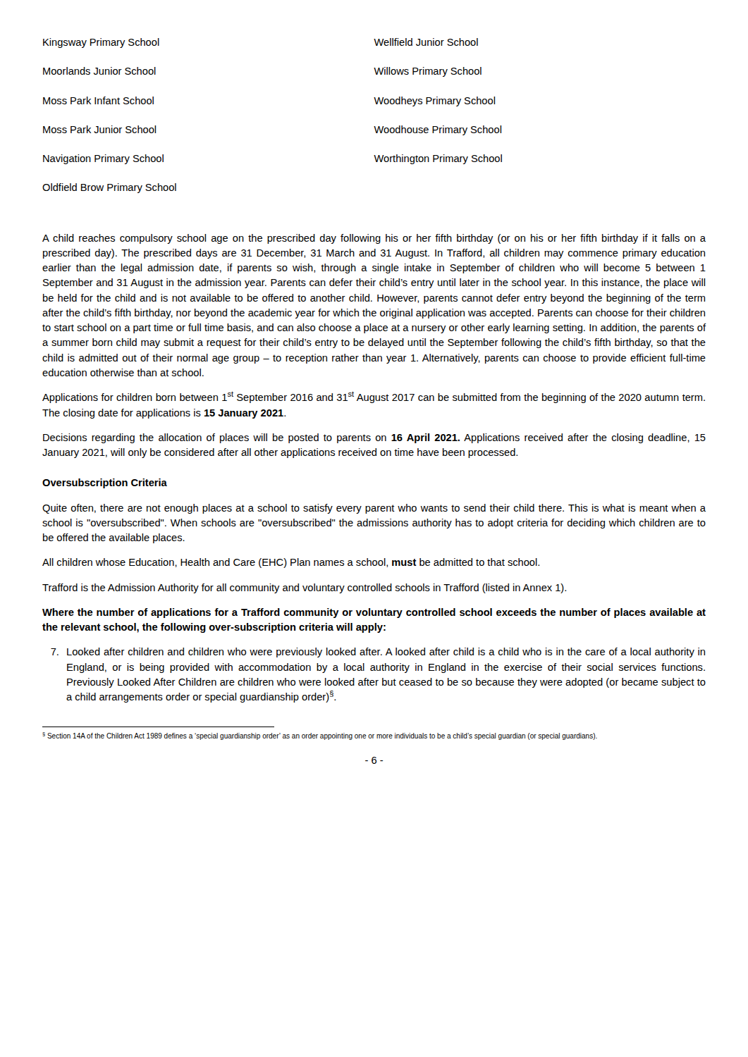| Kingsway Primary School | Wellfield Junior School |
| Moorlands Junior School | Willows Primary School |
| Moss Park Infant School | Woodheys Primary School |
| Moss Park Junior School | Woodhouse Primary School |
| Navigation Primary School | Worthington Primary School |
| Oldfield Brow Primary School | |
A child reaches compulsory school age on the prescribed day following his or her fifth birthday (or on his or her fifth birthday if it falls on a prescribed day). The prescribed days are 31 December, 31 March and 31 August. In Trafford, all children may commence primary education earlier than the legal admission date, if parents so wish, through a single intake in September of children who will become 5 between 1 September and 31 August in the admission year. Parents can defer their child’s entry until later in the school year. In this instance, the place will be held for the child and is not available to be offered to another child. However, parents cannot defer entry beyond the beginning of the term after the child’s fifth birthday, nor beyond the academic year for which the original application was accepted. Parents can choose for their children to start school on a part time or full time basis, and can also choose a place at a nursery or other early learning setting. In addition, the parents of a summer born child may submit a request for their child’s entry to be delayed until the September following the child’s fifth birthday, so that the child is admitted out of their normal age group – to reception rather than year 1. Alternatively, parents can choose to provide efficient full-time education otherwise than at school.
Applications for children born between 1st September 2016 and 31st August 2017 can be submitted from the beginning of the 2020 autumn term. The closing date for applications is 15 January 2021.
Decisions regarding the allocation of places will be posted to parents on 16 April 2021. Applications received after the closing deadline, 15 January 2021, will only be considered after all other applications received on time have been processed.
Oversubscription Criteria
Quite often, there are not enough places at a school to satisfy every parent who wants to send their child there. This is what is meant when a school is "oversubscribed". When schools are "oversubscribed" the admissions authority has to adopt criteria for deciding which children are to be offered the available places.
All children whose Education, Health and Care (EHC) Plan names a school, must be admitted to that school.
Trafford is the Admission Authority for all community and voluntary controlled schools in Trafford (listed in Annex 1).
Where the number of applications for a Trafford community or voluntary controlled school exceeds the number of places available at the relevant school, the following over-subscription criteria will apply:
Looked after children and children who were previously looked after. A looked after child is a child who is in the care of a local authority in England, or is being provided with accommodation by a local authority in England in the exercise of their social services functions. Previously Looked After Children are children who were looked after but ceased to be so because they were adopted (or became subject to a child arrangements order or special guardianship order)§.
§ Section 14A of the Children Act 1989 defines a ‘special guardianship order’ as an order appointing one or more individuals to be a child’s special guardian (or special guardians).
- 6 -